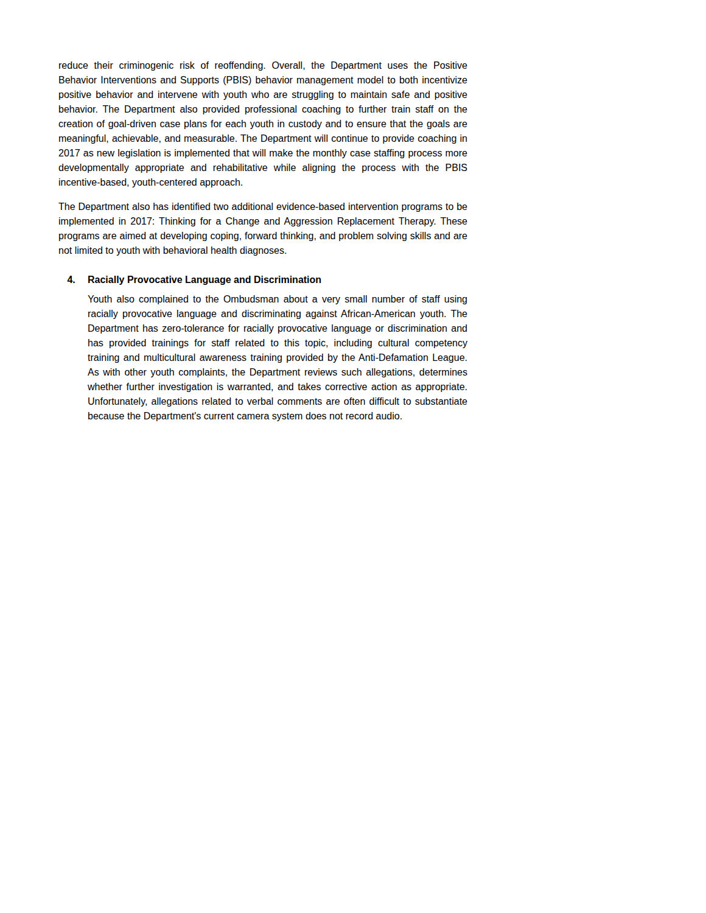reduce their criminogenic risk of reoffending. Overall, the Department uses the Positive Behavior Interventions and Supports (PBIS) behavior management model to both incentivize positive behavior and intervene with youth who are struggling to maintain safe and positive behavior. The Department also provided professional coaching to further train staff on the creation of goal-driven case plans for each youth in custody and to ensure that the goals are meaningful, achievable, and measurable. The Department will continue to provide coaching in 2017 as new legislation is implemented that will make the monthly case staffing process more developmentally appropriate and rehabilitative while aligning the process with the PBIS incentive-based, youth-centered approach.
The Department also has identified two additional evidence-based intervention programs to be implemented in 2017: Thinking for a Change and Aggression Replacement Therapy. These programs are aimed at developing coping, forward thinking, and problem solving skills and are not limited to youth with behavioral health diagnoses.
4. Racially Provocative Language and Discrimination
Youth also complained to the Ombudsman about a very small number of staff using racially provocative language and discriminating against African-American youth. The Department has zero-tolerance for racially provocative language or discrimination and has provided trainings for staff related to this topic, including cultural competency training and multicultural awareness training provided by the Anti-Defamation League. As with other youth complaints, the Department reviews such allegations, determines whether further investigation is warranted, and takes corrective action as appropriate. Unfortunately, allegations related to verbal comments are often difficult to substantiate because the Department's current camera system does not record audio.